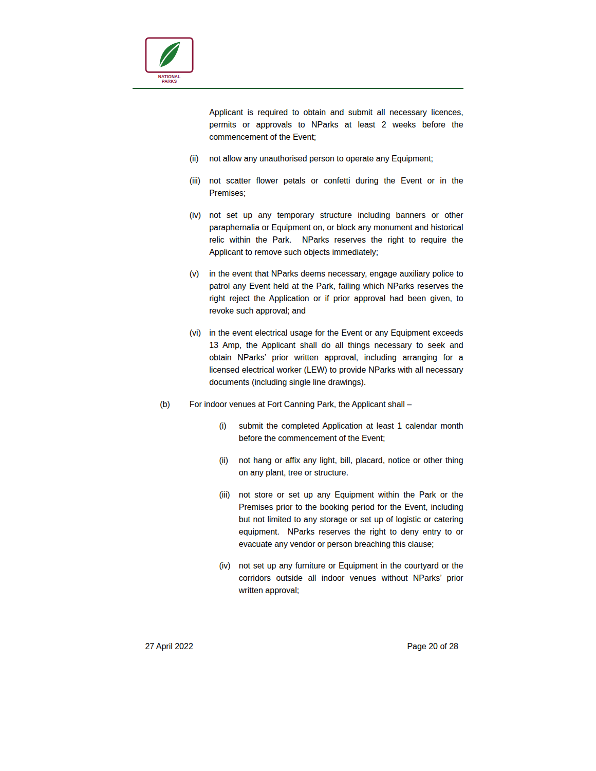NATIONAL PARKS
Applicant is required to obtain and submit all necessary licences, permits or approvals to NParks at least 2 weeks before the commencement of the Event;
(ii) not allow any unauthorised person to operate any Equipment;
(iii) not scatter flower petals or confetti during the Event or in the Premises;
(iv) not set up any temporary structure including banners or other paraphernalia or Equipment on, or block any monument and historical relic within the Park. NParks reserves the right to require the Applicant to remove such objects immediately;
(v) in the event that NParks deems necessary, engage auxiliary police to patrol any Event held at the Park, failing which NParks reserves the right reject the Application or if prior approval had been given, to revoke such approval; and
(vi) in the event electrical usage for the Event or any Equipment exceeds 13 Amp, the Applicant shall do all things necessary to seek and obtain NParks’ prior written approval, including arranging for a licensed electrical worker (LEW) to provide NParks with all necessary documents (including single line drawings).
(b)
For indoor venues at Fort Canning Park, the Applicant shall –
(i) submit the completed Application at least 1 calendar month before the commencement of the Event;
(ii) not hang or affix any light, bill, placard, notice or other thing on any plant, tree or structure.
(iii) not store or set up any Equipment within the Park or the Premises prior to the booking period for the Event, including but not limited to any storage or set up of logistic or catering equipment. NParks reserves the right to deny entry to or evacuate any vendor or person breaching this clause;
(iv) not set up any furniture or Equipment in the courtyard or the corridors outside all indoor venues without NParks’ prior written approval;
27 April 2022 Page 20 of 28